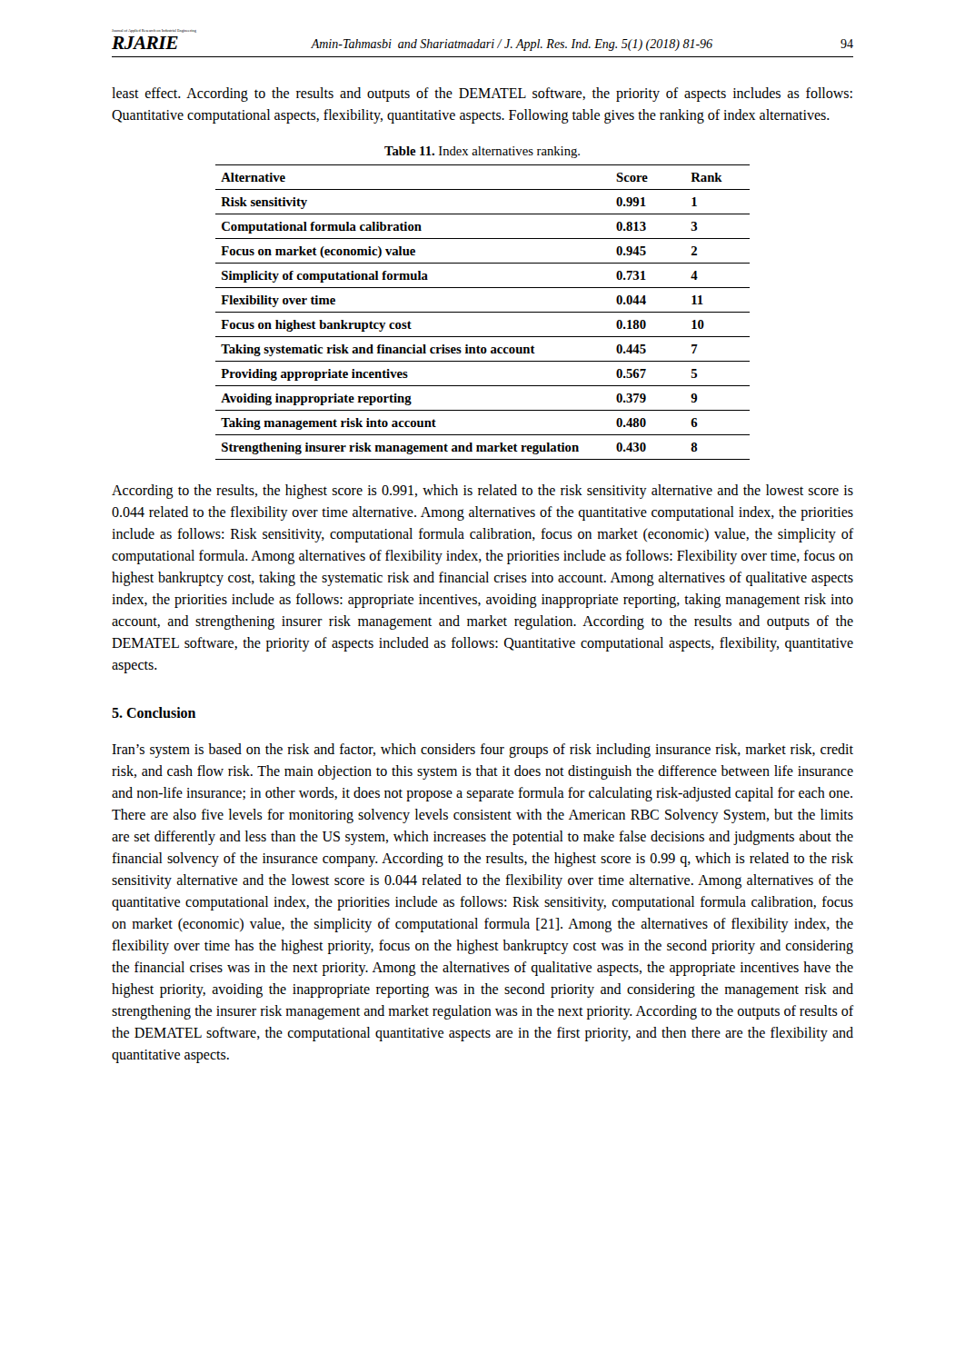Journal of Applied Research on Industrial Engineering RJARIE
Amin-Tahmasbi and Shariatmadari / J. Appl. Res. Ind. Eng. 5(1) (2018) 81-96
94
least effect. According to the results and outputs of the DEMATEL software, the priority of aspects includes as follows: Quantitative computational aspects, flexibility, quantitative aspects. Following table gives the ranking of index alternatives.
Table 11. Index alternatives ranking.
| Alternative | Score | Rank |
| --- | --- | --- |
| Risk sensitivity | 0.991 | 1 |
| Computational formula calibration | 0.813 | 3 |
| Focus on market (economic) value | 0.945 | 2 |
| Simplicity of computational formula | 0.731 | 4 |
| Flexibility over time | 0.044 | 11 |
| Focus on highest bankruptcy cost | 0.180 | 10 |
| Taking systematic risk and financial crises into account | 0.445 | 7 |
| Providing appropriate incentives | 0.567 | 5 |
| Avoiding inappropriate reporting | 0.379 | 9 |
| Taking management risk into account | 0.480 | 6 |
| Strengthening insurer risk management and market regulation | 0.430 | 8 |
According to the results, the highest score is 0.991, which is related to the risk sensitivity alternative and the lowest score is 0.044 related to the flexibility over time alternative. Among alternatives of the quantitative computational index, the priorities include as follows: Risk sensitivity, computational formula calibration, focus on market (economic) value, the simplicity of computational formula. Among alternatives of flexibility index, the priorities include as follows: Flexibility over time, focus on highest bankruptcy cost, taking the systematic risk and financial crises into account. Among alternatives of qualitative aspects index, the priorities include as follows: appropriate incentives, avoiding inappropriate reporting, taking management risk into account, and strengthening insurer risk management and market regulation. According to the results and outputs of the DEMATEL software, the priority of aspects included as follows: Quantitative computational aspects, flexibility, quantitative aspects.
5. Conclusion
Iran’s system is based on the risk and factor, which considers four groups of risk including insurance risk, market risk, credit risk, and cash flow risk. The main objection to this system is that it does not distinguish the difference between life insurance and non-life insurance; in other words, it does not propose a separate formula for calculating risk-adjusted capital for each one. There are also five levels for monitoring solvency levels consistent with the American RBC Solvency System, but the limits are set differently and less than the US system, which increases the potential to make false decisions and judgments about the financial solvency of the insurance company. According to the results, the highest score is 0.99 q, which is related to the risk sensitivity alternative and the lowest score is 0.044 related to the flexibility over time alternative. Among alternatives of the quantitative computational index, the priorities include as follows: Risk sensitivity, computational formula calibration, focus on market (economic) value, the simplicity of computational formula [21]. Among the alternatives of flexibility index, the flexibility over time has the highest priority, focus on the highest bankruptcy cost was in the second priority and considering the financial crises was in the next priority. Among the alternatives of qualitative aspects, the appropriate incentives have the highest priority, avoiding the inappropriate reporting was in the second priority and considering the management risk and strengthening the insurer risk management and market regulation was in the next priority. According to the outputs of results of the DEMATEL software, the computational quantitative aspects are in the first priority, and then there are the flexibility and quantitative aspects.